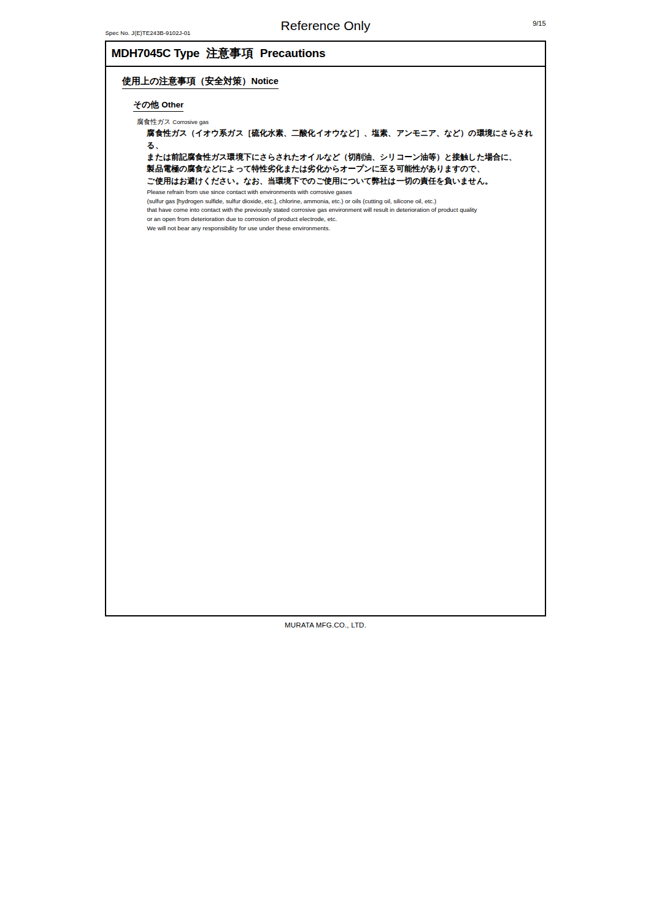Spec No. J(E)TE243B-9102J-01
Reference Only
9/15
MDH7045C Type 注意事項 Precautions
使用上の注意事項（安全対策）Notice
その他 Other
腐食性ガス Corrosive gas
腐食性ガス（イオウ系ガス［硫化水素、二酸化イオウなど］、塩素、アンモニア、など）の環境にさらされる、
または前記腐食性ガス環境下にさらされたオイルなど（切削油、シリコーン油等）と接触した場合に、
製品電極の腐食などによって特性劣化または劣化からオープンに至る可能性がありますので、
ご使用はお避けください。なお、当環境下でのご使用について弊社は一切の責任を負いません。
Please refrain from use since contact with environments with corrosive gases
(sulfur gas [hydrogen sulfide, sulfur dioxide, etc.], chlorine, ammonia, etc.) or oils (cutting oil, silicone oil, etc.)
that have come into contact with the previously stated corrosive gas environment will result in deterioration of product quality
or an open from deterioration due to corrosion of product electrode, etc.
We will not bear any responsibility for use under these environments.
MURATA MFG.CO., LTD.